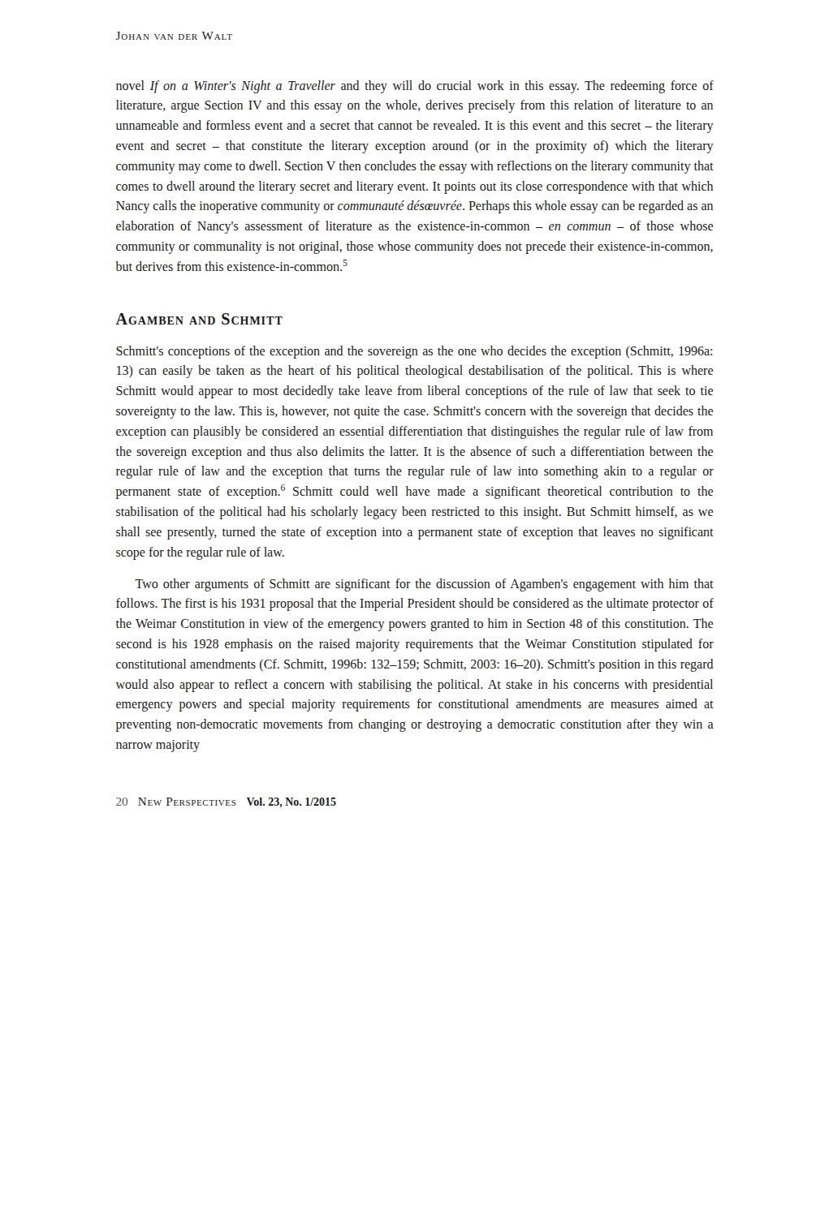Johan van der Walt
novel If on a Winter's Night a Traveller and they will do crucial work in this essay. The redeeming force of literature, argue Section IV and this essay on the whole, derives precisely from this relation of literature to an unnameable and formless event and a secret that cannot be revealed. It is this event and this secret – the literary event and secret – that constitute the literary exception around (or in the proximity of) which the literary community may come to dwell. Section V then concludes the essay with reflections on the literary community that comes to dwell around the literary secret and literary event. It points out its close correspondence with that which Nancy calls the inoperative community or communauté désœuvrée. Perhaps this whole essay can be regarded as an elaboration of Nancy's assessment of literature as the existence-in-common – en commun – of those whose community or communality is not original, those whose community does not precede their existence-in-common, but derives from this existence-in-common.5
Agamben and Schmitt
Schmitt's conceptions of the exception and the sovereign as the one who decides the exception (Schmitt, 1996a: 13) can easily be taken as the heart of his political theological destabilisation of the political. This is where Schmitt would appear to most decidedly take leave from liberal conceptions of the rule of law that seek to tie sovereignty to the law. This is, however, not quite the case. Schmitt's concern with the sovereign that decides the exception can plausibly be considered an essential differentiation that distinguishes the regular rule of law from the sovereign exception and thus also delimits the latter. It is the absence of such a differentiation between the regular rule of law and the exception that turns the regular rule of law into something akin to a regular or permanent state of exception.6 Schmitt could well have made a significant theoretical contribution to the stabilisation of the political had his scholarly legacy been restricted to this insight. But Schmitt himself, as we shall see presently, turned the state of exception into a permanent state of exception that leaves no significant scope for the regular rule of law.
Two other arguments of Schmitt are significant for the discussion of Agamben's engagement with him that follows. The first is his 1931 proposal that the Imperial President should be considered as the ultimate protector of the Weimar Constitution in view of the emergency powers granted to him in Section 48 of this constitution. The second is his 1928 emphasis on the raised majority requirements that the Weimar Constitution stipulated for constitutional amendments (Cf. Schmitt, 1996b: 132–159; Schmitt, 2003: 16–20). Schmitt's position in this regard would also appear to reflect a concern with stabilising the political. At stake in his concerns with presidential emergency powers and special majority requirements for constitutional amendments are measures aimed at preventing non-democratic movements from changing or destroying a democratic constitution after they win a narrow majority
20 New Perspectives Vol. 23, No. 1/2015